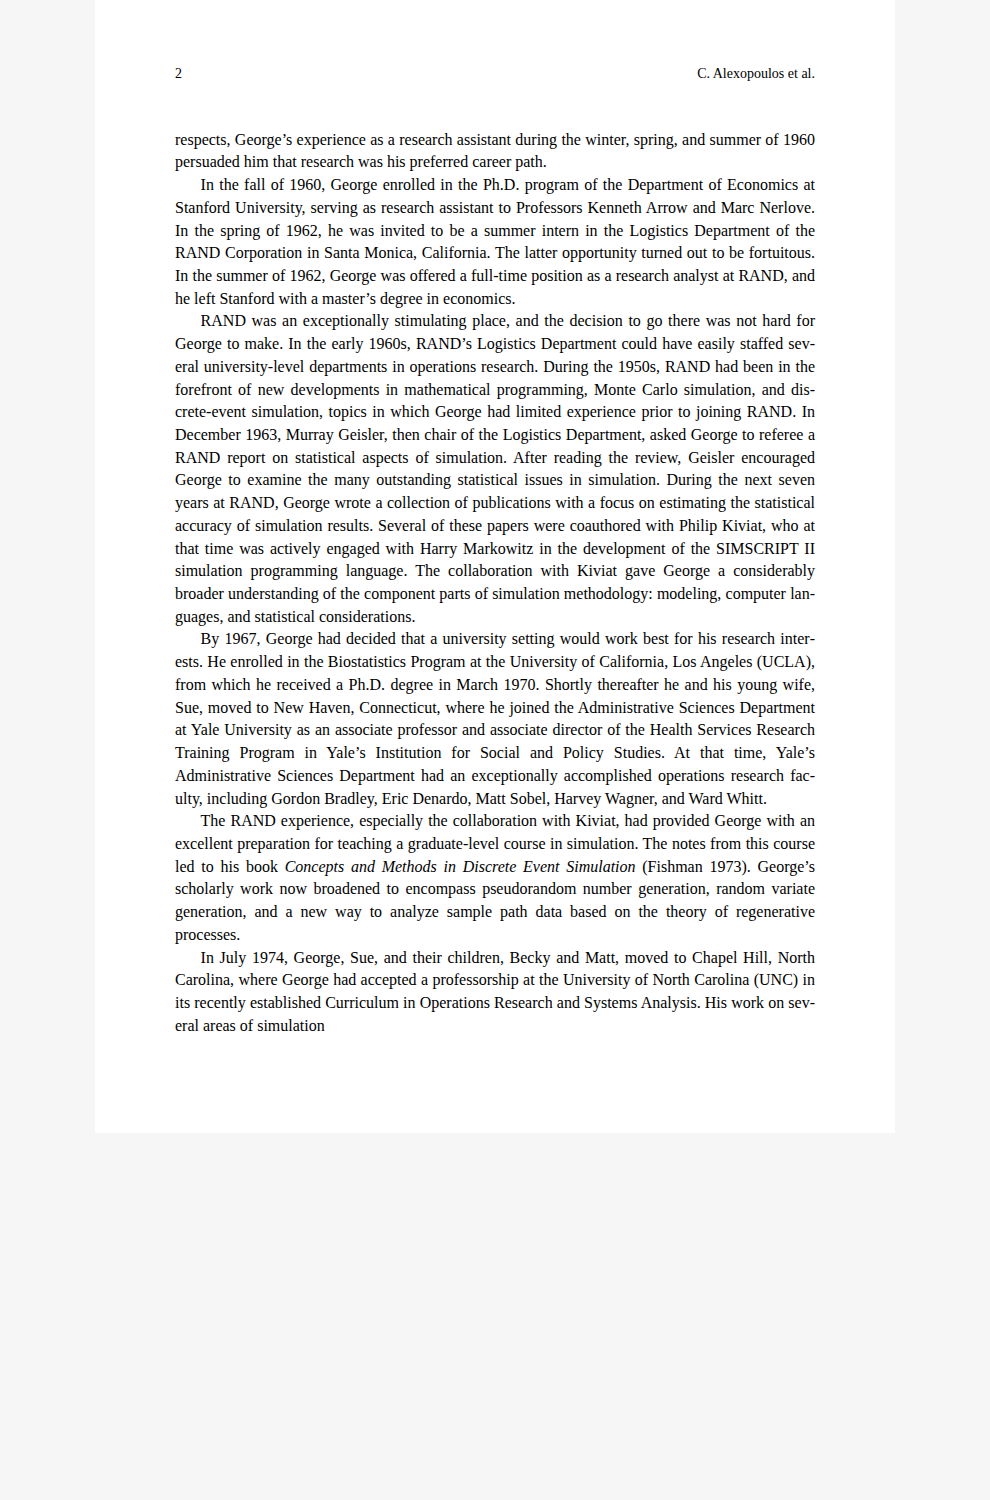2 C. Alexopoulos et al.
respects, George’s experience as a research assistant during the winter, spring, and summer of 1960 persuaded him that research was his preferred career path.
In the fall of 1960, George enrolled in the Ph.D. program of the Department of Economics at Stanford University, serving as research assistant to Professors Kenneth Arrow and Marc Nerlove. In the spring of 1962, he was invited to be a summer intern in the Logistics Department of the RAND Corporation in Santa Monica, California. The latter opportunity turned out to be fortuitous. In the summer of 1962, George was offered a full-time position as a research analyst at RAND, and he left Stanford with a master’s degree in economics.
RAND was an exceptionally stimulating place, and the decision to go there was not hard for George to make. In the early 1960s, RAND’s Logistics Department could have easily staffed several university-level departments in operations research. During the 1950s, RAND had been in the forefront of new developments in mathematical programming, Monte Carlo simulation, and discrete-event simulation, topics in which George had limited experience prior to joining RAND. In December 1963, Murray Geisler, then chair of the Logistics Department, asked George to referee a RAND report on statistical aspects of simulation. After reading the review, Geisler encouraged George to examine the many outstanding statistical issues in simulation. During the next seven years at RAND, George wrote a collection of publications with a focus on estimating the statistical accuracy of simulation results. Several of these papers were coauthored with Philip Kiviat, who at that time was actively engaged with Harry Markowitz in the development of the SIMSCRIPT II simulation programming language. The collaboration with Kiviat gave George a considerably broader understanding of the component parts of simulation methodology: modeling, computer languages, and statistical considerations.
By 1967, George had decided that a university setting would work best for his research interests. He enrolled in the Biostatistics Program at the University of California, Los Angeles (UCLA), from which he received a Ph.D. degree in March 1970. Shortly thereafter he and his young wife, Sue, moved to New Haven, Connecticut, where he joined the Administrative Sciences Department at Yale University as an associate professor and associate director of the Health Services Research Training Program in Yale’s Institution for Social and Policy Studies. At that time, Yale’s Administrative Sciences Department had an exceptionally accomplished operations research faculty, including Gordon Bradley, Eric Denardo, Matt Sobel, Harvey Wagner, and Ward Whitt.
The RAND experience, especially the collaboration with Kiviat, had provided George with an excellent preparation for teaching a graduate-level course in simulation. The notes from this course led to his book Concepts and Methods in Discrete Event Simulation (Fishman 1973). George’s scholarly work now broadened to encompass pseudorandom number generation, random variate generation, and a new way to analyze sample path data based on the theory of regenerative processes.
In July 1974, George, Sue, and their children, Becky and Matt, moved to Chapel Hill, North Carolina, where George had accepted a professorship at the University of North Carolina (UNC) in its recently established Curriculum in Operations Research and Systems Analysis. His work on several areas of simulation